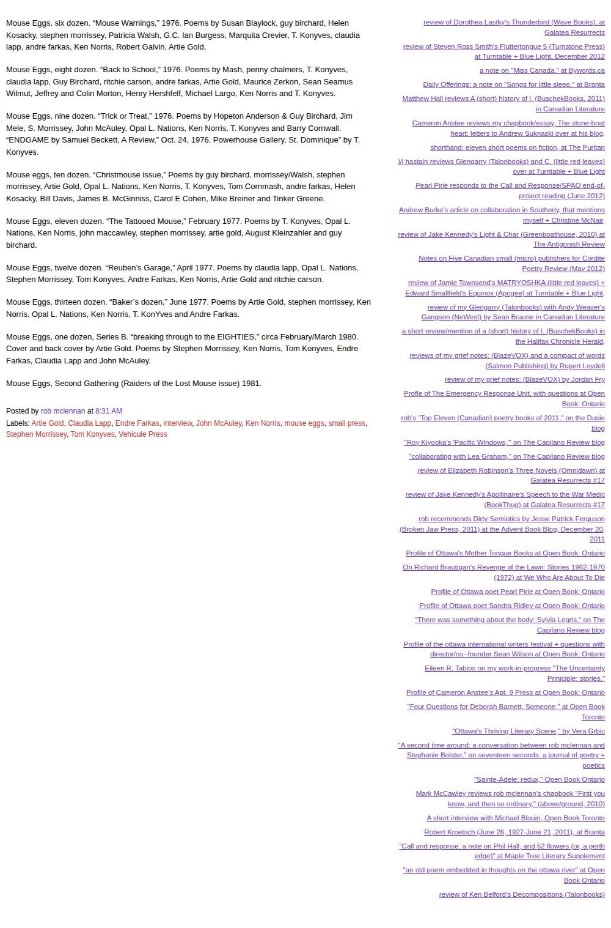Mouse Eggs, six dozen. “Mouse Warnings,” 1976. Poems by Susan Blaylock, guy birchard, Helen Kosacky, stephen morrissey, Patricia Walsh, G.C. Ian Burgess, Marquita Crevier, T. Konyves, claudia lapp, andre farkas, Ken Norris, Robert Galvin, Artie Gold,
Mouse Eggs, eight dozen. “Back to School,” 1976. Poems by Mash, penny chalmers, T. Konyves, claudia lapp, Guy Birchard, ritchie carson, andre farkas, Artie Gold, Maurice Zerkon, Sean Seamus Wilmut, Jeffrey and Colin Morton, Henry Hershfelf, Michael Largo, Ken Norris and T. Konyves.
Mouse Eggs, nine dozen. “Trick or Treat,” 1976. Poems by Hopeton Anderson & Guy Birchard, Jim Mele, S. Morrissey, John McAuley, Opal L. Nations, Ken Norris, T. Konyves and Barry Cornwall. “ENDGAME by Samuel Beckett, A Review,” Oct. 24, 1976. Powerhouse Gallery, St. Dominique” by T. Konyves.
Mouse eggs, ten dozen. “Christmouse issue,” Poems by guy birchard, morrissey/Walsh, stephen morrissey, Artie Gold, Opal L. Nations, Ken Norris, T. Konyves, Tom Cornmash, andre farkas, Helen Kosacky, Bill Davis, James B. McGinniss, Carol E Cohen, Mike Breiner and Tinker Greene.
Mouse Eggs, eleven dozen. “The Tattooed Mouse,” February 1977. Poems by T. Konyves, Opal L. Nations, Ken Norris, john maccawley, stephen morrissey, artie gold, August Kleinzahler and guy birchard.
Mouse Eggs, twelve dozen. “Reuben’s Garage,” April 1977. Poems by claudia lapp, Opal L. Nations, Stephen Morrissey, Tom Konyves, Andre Farkas, Ken Norris, Artie Gold and ritchie carson.
Mouse Eggs, thirteen dozen. “Baker’s dozen,” June 1977. Poems by Artie Gold, stephen morrissey, Ken Norris, Opal L. Nations, Ken Norris, T. KonYves and Andre Farkas.
Mouse Eggs, one dozen, Series B. “breaking through to the EIGHTIES,” circa February/March 1980. Cover and back cover by Artie Gold. Poems by Stephen Morrissey, Ken Norris, Tom Konyves, Endre Farkas, Claudia Lapp and John McAuley.
Mouse Eggs, Second Gathering (Raiders of the Lost Mouse issue) 1981.
Posted by rob mclennan at 8:31 AM
Labels: Artie Gold, Claudia Lapp, Endre Farkas, interview, John McAuley, Ken Norris, mouse eggs, small press, Stephen Morrissey, Tom Konyves, Vehicule Press
review of Dorothea Lastky's Thunderbird (Wave Books), at Galatea Resurrects
review of Steven Ross Smith's Fluttertongue 5 (Turnstone Press) at Turntable + Blue Light, December 2012
a note on "Miss Canada," at Bywords.ca
Daily Offerings: a note on "Songs for little sleep," at Branta
Matthew Hall reviews A (short) history of l. (BuschekBooks, 2011) in Canadian Literature
Cameron Anstee reviews my chapbook/essay, The stone-boat heart: letters to Andrew Suknaski over at his blog,
shorthand: eleven short poems on fiction, at The Puritan
j/j hastain reviews Glengarry (Talonbooks) and C. (little red leaves) over at Turntable + Blue Light
Pearl Pirie responds to the Call and Response/SPAO end-of-project reading (June 2012)
Andrew Burke's article on collaboration in Southerly, that mentions myself + Christine McNair,
review of Jake Kennedy's Light & Char (Greenboathouse, 2010) at The Antigonish Review
Notes on Five Canadian small (micro) publishers for Cordite Poetry Review (May 2012)
review of Jamie Townsend's MATRYOSHKA (little red leaves) + Edward Smallfield's Equinox (Apogee) at Turntable + Blue Light,
review of my Glengarry (Talonbooks) with Andy Weaver's Gangson (NeWest) by Sean Braune in Canadian Literature
a short review/mention of a (short) history of l. (BuschekBooks) in the Halifax Chronicle Herald,
reviews of my grief notes: (BlazeVOX) and a compact of words (Salmon Publishing) by Rupert Loydell
review of my grief notes: (BlazeVOX) by Jordan Fry
Profle of The Emergency Response Unit, with questions at Open Book: Ontario
rob's "Top Eleven (Canadian) poetry books of 2011," on the Dusie blog
"Roy Kiyooka's 'Pacific Windows,'" on The Capilano Review blog
"collaborating with Lea Graham," on The Capilano Review blog
review of Elizabeth Robinson's Three Novels (Omnidawn) at Galatea Resurrects #17
review of Jake Kennedy's Apollinaire's Speech to the War Medic (BookThug) at Galatea Resurrects #17
rob recommends Dirty Semiotics by Jesse Patrick Ferguson (Broken Jaw Press, 2011) at the Advent Book Blog, December 20, 2011
Profile of Ottawa's Mother Tongue Books at Open Book: Ontario
On Richard Brautigan's Revenge of the Lawn: Stories 1962-1970 (1972) at We Who Are About To Die
Profile of Ottawa poet Pearl Pirie at Open Book: Ontario
Profile of Ottawa poet Sandra Ridley at Open Book: Ontario
"There was something about the body: Sylvia Legris," on The Capilano Review blog
Profile of the ottawa international writers festival + questions with director/co--founder Sean Wilson at Open Book: Ontario
Eileen R. Tabios on my work-in-progress "The Uncertainty Priniciple: stories,"
Profile of Cameron Anstee's Apt. 9 Press at Open Book: Ontario
"Four Questions for Deborah Barnett, Someone," at Open Book Toronto
"Ottawa's Thriving Literary Scene," by Vera Grbic
"A second time around: a conversation between rob mclennan and Stephanie Bolster," on seventeen seconds: a journal of poetry + poetics
"Sainte-Adele: redux," Open Book Ontario
Mark McCawley reviews rob mclennan's chapbook "First you know, and then so ordinary," (above/ground, 2010)
A short interview with Michael Blouin, Open Book Toronto
Robert Kroetsch (June 26, 1927-June 21, 2011), at Branta
"Call and response: a note on Phil Hall, and 52 flowers (or, a perth edge)" at Maple Tree Literary Supplement
"an old poem embedded in thoughts on the ottawa river" at Open Book Ontario
review of Ken Belford's Decompositions (Talonbooks)